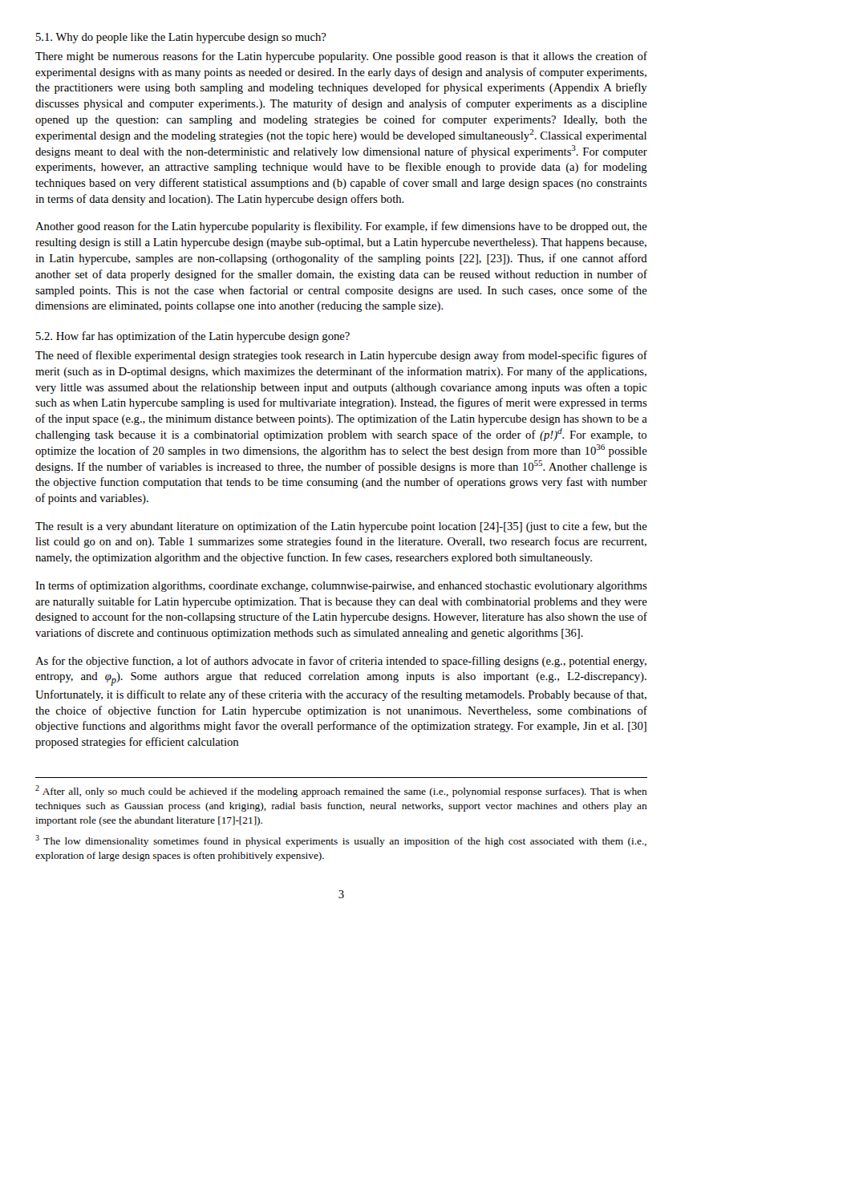5.1. Why do people like the Latin hypercube design so much?
There might be numerous reasons for the Latin hypercube popularity. One possible good reason is that it allows the creation of experimental designs with as many points as needed or desired. In the early days of design and analysis of computer experiments, the practitioners were using both sampling and modeling techniques developed for physical experiments (Appendix A briefly discusses physical and computer experiments.). The maturity of design and analysis of computer experiments as a discipline opened up the question: can sampling and modeling strategies be coined for computer experiments? Ideally, both the experimental design and the modeling strategies (not the topic here) would be developed simultaneously2. Classical experimental designs meant to deal with the non-deterministic and relatively low dimensional nature of physical experiments3. For computer experiments, however, an attractive sampling technique would have to be flexible enough to provide data (a) for modeling techniques based on very different statistical assumptions and (b) capable of cover small and large design spaces (no constraints in terms of data density and location). The Latin hypercube design offers both.
Another good reason for the Latin hypercube popularity is flexibility. For example, if few dimensions have to be dropped out, the resulting design is still a Latin hypercube design (maybe sub-optimal, but a Latin hypercube nevertheless). That happens because, in Latin hypercube, samples are non-collapsing (orthogonality of the sampling points [22], [23]). Thus, if one cannot afford another set of data properly designed for the smaller domain, the existing data can be reused without reduction in number of sampled points. This is not the case when factorial or central composite designs are used. In such cases, once some of the dimensions are eliminated, points collapse one into another (reducing the sample size).
5.2. How far has optimization of the Latin hypercube design gone?
The need of flexible experimental design strategies took research in Latin hypercube design away from model-specific figures of merit (such as in D-optimal designs, which maximizes the determinant of the information matrix). For many of the applications, very little was assumed about the relationship between input and outputs (although covariance among inputs was often a topic such as when Latin hypercube sampling is used for multivariate integration). Instead, the figures of merit were expressed in terms of the input space (e.g., the minimum distance between points). The optimization of the Latin hypercube design has shown to be a challenging task because it is a combinatorial optimization problem with search space of the order of (p!)d. For example, to optimize the location of 20 samples in two dimensions, the algorithm has to select the best design from more than 1036 possible designs. If the number of variables is increased to three, the number of possible designs is more than 1055. Another challenge is the objective function computation that tends to be time consuming (and the number of operations grows very fast with number of points and variables).
The result is a very abundant literature on optimization of the Latin hypercube point location [24]-[35] (just to cite a few, but the list could go on and on). Table 1 summarizes some strategies found in the literature. Overall, two research focus are recurrent, namely, the optimization algorithm and the objective function. In few cases, researchers explored both simultaneously.
In terms of optimization algorithms, coordinate exchange, columnwise-pairwise, and enhanced stochastic evolutionary algorithms are naturally suitable for Latin hypercube optimization. That is because they can deal with combinatorial problems and they were designed to account for the non-collapsing structure of the Latin hypercube designs. However, literature has also shown the use of variations of discrete and continuous optimization methods such as simulated annealing and genetic algorithms [36].
As for the objective function, a lot of authors advocate in favor of criteria intended to space-filling designs (e.g., potential energy, entropy, and φp). Some authors argue that reduced correlation among inputs is also important (e.g., L2-discrepancy). Unfortunately, it is difficult to relate any of these criteria with the accuracy of the resulting metamodels. Probably because of that, the choice of objective function for Latin hypercube optimization is not unanimous. Nevertheless, some combinations of objective functions and algorithms might favor the overall performance of the optimization strategy. For example, Jin et al. [30] proposed strategies for efficient calculation
2 After all, only so much could be achieved if the modeling approach remained the same (i.e., polynomial response surfaces). That is when techniques such as Gaussian process (and kriging), radial basis function, neural networks, support vector machines and others play an important role (see the abundant literature [17]-[21]).
3 The low dimensionality sometimes found in physical experiments is usually an imposition of the high cost associated with them (i.e., exploration of large design spaces is often prohibitively expensive).
3